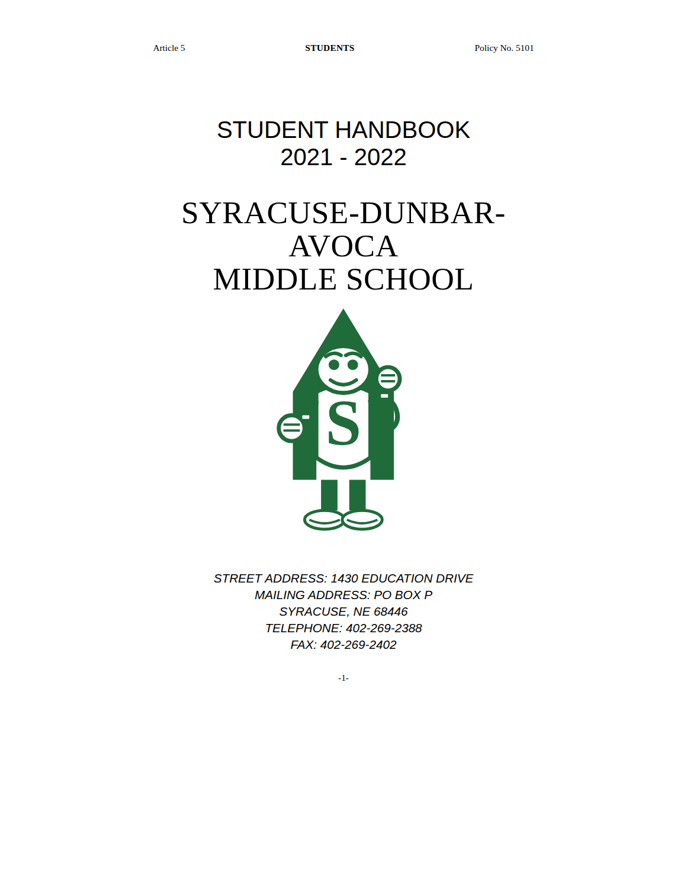Article 5 STUDENTS Policy No. 5101
STUDENT HANDBOOK
2021 - 2022
SYRACUSE-DUNBAR-AVOCA
MIDDLE SCHOOL
S
STREET ADDRESS: 1430 EDUCATION DRIVE
MAILING ADDRESS: PO BOX P
SYRACUSE, NE 68446
TELEPHONE: 402-269-2388
FAX: 402-269-2402
-1-